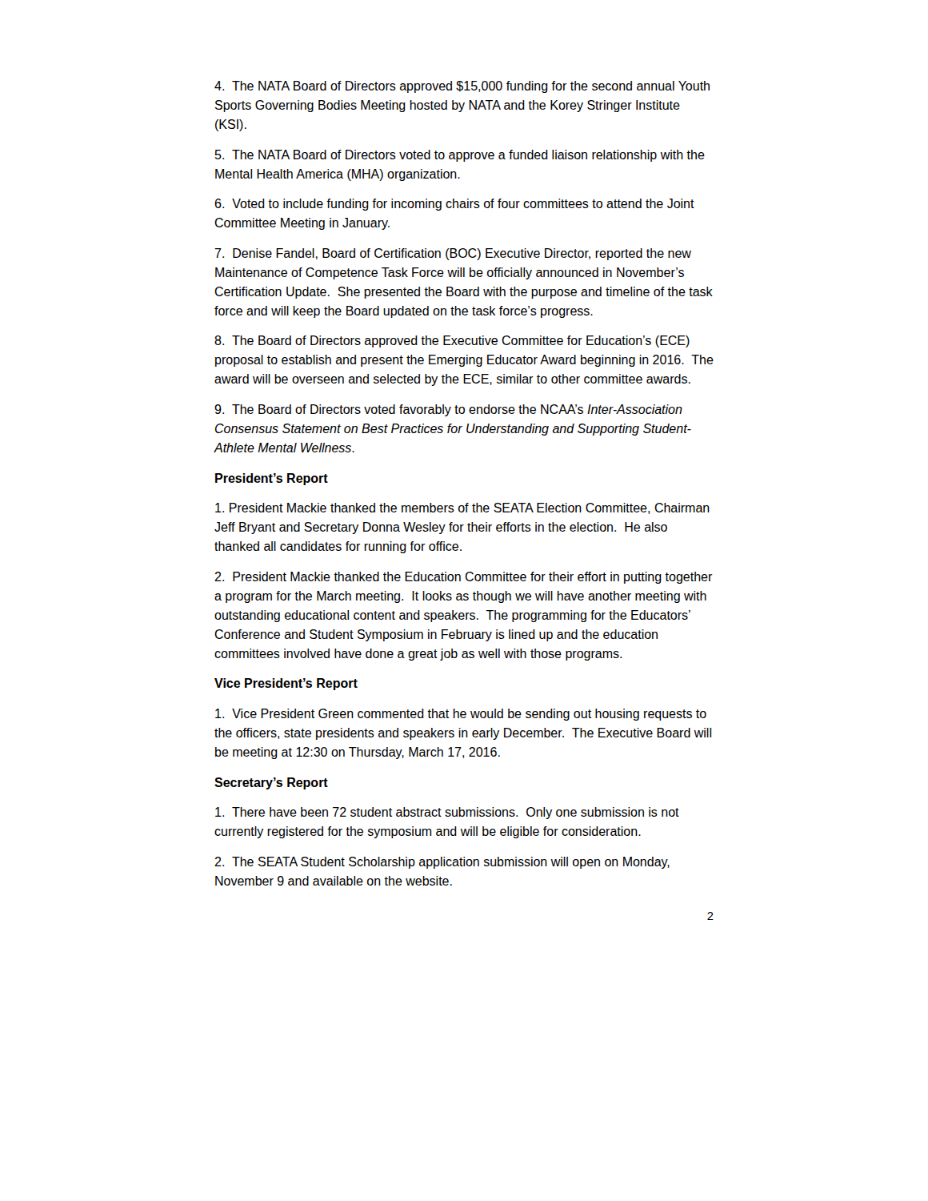4. The NATA Board of Directors approved $15,000 funding for the second annual Youth Sports Governing Bodies Meeting hosted by NATA and the Korey Stringer Institute (KSI).
5. The NATA Board of Directors voted to approve a funded liaison relationship with the Mental Health America (MHA) organization.
6. Voted to include funding for incoming chairs of four committees to attend the Joint Committee Meeting in January.
7. Denise Fandel, Board of Certification (BOC) Executive Director, reported the new Maintenance of Competence Task Force will be officially announced in November’s Certification Update. She presented the Board with the purpose and timeline of the task force and will keep the Board updated on the task force’s progress.
8. The Board of Directors approved the Executive Committee for Education’s (ECE) proposal to establish and present the Emerging Educator Award beginning in 2016. The award will be overseen and selected by the ECE, similar to other committee awards.
9. The Board of Directors voted favorably to endorse the NCAA’s Inter-Association Consensus Statement on Best Practices for Understanding and Supporting Student-Athlete Mental Wellness.
President’s Report
1. President Mackie thanked the members of the SEATA Election Committee, Chairman Jeff Bryant and Secretary Donna Wesley for their efforts in the election. He also thanked all candidates for running for office.
2. President Mackie thanked the Education Committee for their effort in putting together a program for the March meeting. It looks as though we will have another meeting with outstanding educational content and speakers. The programming for the Educators’ Conference and Student Symposium in February is lined up and the education committees involved have done a great job as well with those programs.
Vice President’s Report
1. Vice President Green commented that he would be sending out housing requests to the officers, state presidents and speakers in early December. The Executive Board will be meeting at 12:30 on Thursday, March 17, 2016.
Secretary’s Report
1. There have been 72 student abstract submissions. Only one submission is not currently registered for the symposium and will be eligible for consideration.
2. The SEATA Student Scholarship application submission will open on Monday, November 9 and available on the website.
2